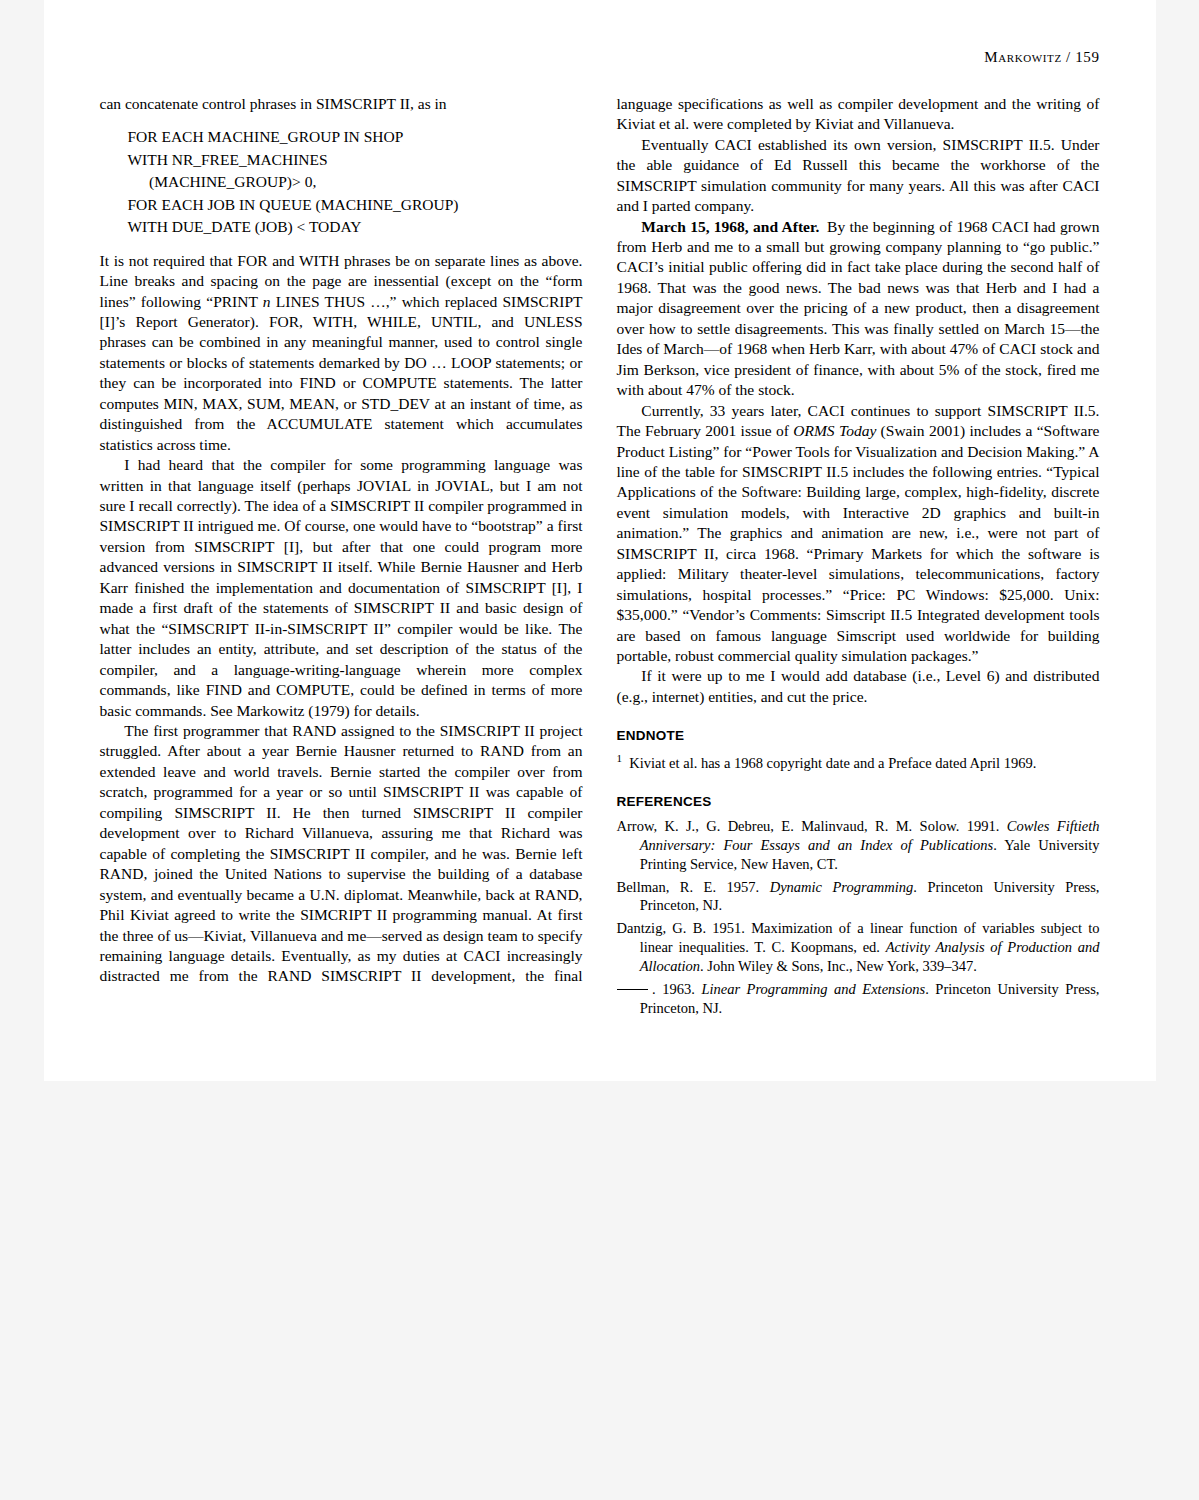Markowitz / 159
can concatenate control phrases in SIMSCRIPT II, as in
FOR EACH MACHINE_GROUP IN SHOP
WITH NR_FREE_MACHINES
(MACHINE_GROUP)> 0, FOR EACH JOB IN QUEUE (MACHINE_GROUP)
WITH DUE_DATE (JOB) < TODAY
It is not required that FOR and WITH phrases be on separate lines as above. Line breaks and spacing on the page are inessential (except on the “form lines” following “PRINT n LINES THUS …,” which replaced SIMSCRIPT [I]’s Report Generator). FOR, WITH, WHILE, UNTIL, and UNLESS phrases can be combined in any meaningful manner, used to control single statements or blocks of statements demarked by DO … LOOP statements; or they can be incorporated into FIND or COMPUTE statements. The latter computes MIN, MAX, SUM, MEAN, or STD_DEV at an instant of time, as distinguished from the ACCUMULATE statement which accumulates statistics across time.
I had heard that the compiler for some programming language was written in that language itself (perhaps JOVIAL in JOVIAL, but I am not sure I recall correctly). The idea of a SIMSCRIPT II compiler programmed in SIMSCRIPT II intrigued me. Of course, one would have to “bootstrap” a first version from SIMSCRIPT [I], but after that one could program more advanced versions in SIMSCRIPT II itself. While Bernie Hausner and Herb Karr finished the implementation and documentation of SIMSCRIPT [I], I made a first draft of the statements of SIMSCRIPT II and basic design of what the “SIMSCRIPT II-in-SIMSCRIPT II” compiler would be like. The latter includes an entity, attribute, and set description of the status of the compiler, and a language-writing-language wherein more complex commands, like FIND and COMPUTE, could be defined in terms of more basic commands. See Markowitz (1979) for details.
The first programmer that RAND assigned to the SIMSCRIPT II project struggled. After about a year Bernie Hausner returned to RAND from an extended leave and world travels. Bernie started the compiler over from scratch, programmed for a year or so until SIMSCRIPT II was capable of compiling SIMSCRIPT II. He then turned SIMSCRIPT II compiler development over to Richard Villanueva, assuring me that Richard was capable of completing the SIMSCRIPT II compiler, and he was. Bernie left RAND, joined the United Nations to supervise the building of a database system, and eventually became a U.N. diplomat. Meanwhile, back at RAND, Phil Kiviat agreed to write the SIMCRIPT II programming manual. At first the three of us—Kiviat, Villanueva and me—served as design team to specify remaining language details. Eventually, as my duties at CACI increasingly distracted me from the RAND SIMSCRIPT II development, the final language specifications as well as compiler development and the writing of Kiviat et al. were completed by Kiviat and Villanueva.
Eventually CACI established its own version, SIMSCRIPT II.5. Under the able guidance of Ed Russell this became the workhorse of the SIMSCRIPT simulation community for many years. All this was after CACI and I parted company.
March 15, 1968, and After. By the beginning of 1968 CACI had grown from Herb and me to a small but growing company planning to “go public.” CACI’s initial public offering did in fact take place during the second half of 1968. That was the good news. The bad news was that Herb and I had a major disagreement over the pricing of a new product, then a disagreement over how to settle disagreements. This was finally settled on March 15—the Ides of March—of 1968 when Herb Karr, with about 47% of CACI stock and Jim Berkson, vice president of finance, with about 5% of the stock, fired me with about 47% of the stock.
Currently, 33 years later, CACI continues to support SIMSCRIPT II.5. The February 2001 issue of ORMS Today (Swain 2001) includes a “Software Product Listing” for “Power Tools for Visualization and Decision Making.” A line of the table for SIMSCRIPT II.5 includes the following entries. “Typical Applications of the Software: Building large, complex, high-fidelity, discrete event simulation models, with Interactive 2D graphics and built-in animation.” The graphics and animation are new, i.e., were not part of SIMSCRIPT II, circa 1968. “Primary Markets for which the software is applied: Military theater-level simulations, telecommunications, factory simulations, hospital processes.” “Price: PC Windows: $25,000. Unix: $35,000.” “Vendor’s Comments: Simscript II.5 Integrated development tools are based on famous language Simscript used worldwide for building portable, robust commercial quality simulation packages.”
If it were up to me I would add database (i.e., Level 6) and distributed (e.g., internet) entities, and cut the price.
ENDNOTE
1 Kiviat et al. has a 1968 copyright date and a Preface dated April 1969.
REFERENCES
Arrow, K. J., G. Debreu, E. Malinvaud, R. M. Solow. 1991. Cowles Fiftieth Anniversary: Four Essays and an Index of Publications. Yale University Printing Service, New Haven, CT.
Bellman, R. E. 1957. Dynamic Programming. Princeton University Press, Princeton, NJ.
Dantzig, G. B. 1951. Maximization of a linear function of variables subject to linear inequalities. T. C. Koopmans, ed. Activity Analysis of Production and Allocation. John Wiley & Sons, Inc., New York, 339–347.
. 1963. Linear Programming and Extensions. Princeton University Press, Princeton, NJ.